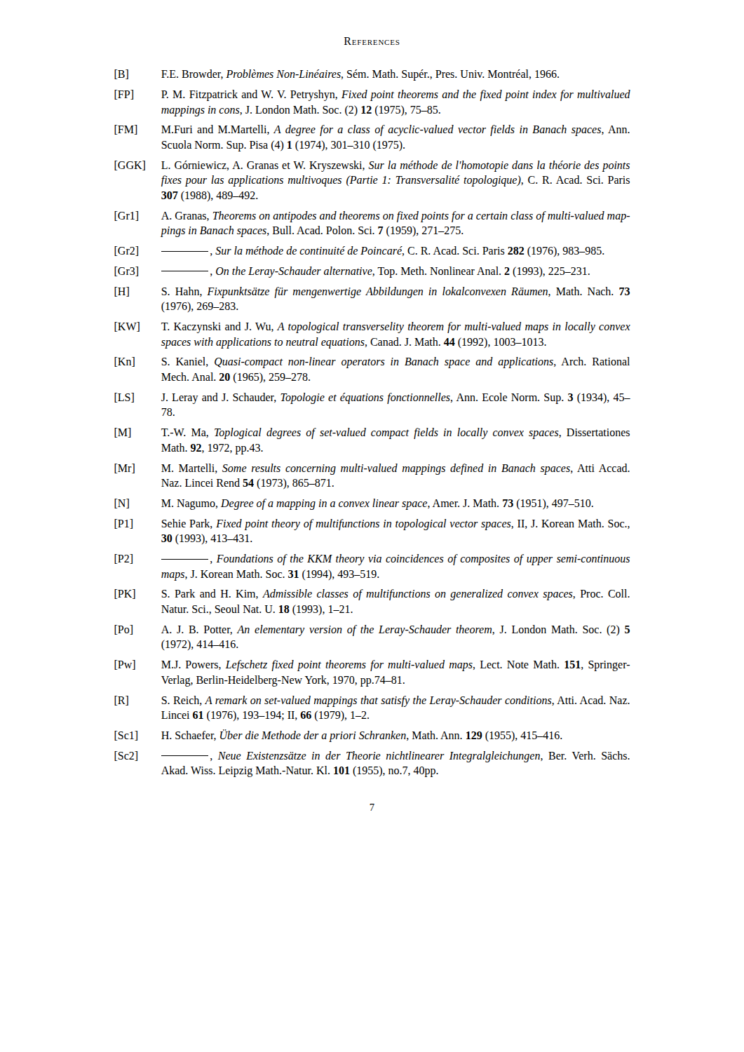References
[B]
F.E. Browder, Problèmes Non-Linéaires, Sém. Math. Supér., Pres. Univ. Montréal, 1966.
[FP]
P. M. Fitzpatrick and W. V. Petryshyn, Fixed point theorems and the fixed point index for multivalued mappings in cons, J. London Math. Soc. (2) 12 (1975), 75–85.
[FM]
M.Furi and M.Martelli, A degree for a class of acyclic-valued vector fields in Banach spaces, Ann. Scuola Norm. Sup. Pisa (4) 1 (1974), 301–310 (1975).
[GGK]
L. Górniewicz, A. Granas et W. Kryszewski, Sur la méthode de l'homotopie dans la théorie des points fixes pour las applications multivoques (Partie 1: Transversalité topologique), C. R. Acad. Sci. Paris 307 (1988), 489–492.
[Gr1]
A. Granas, Theorems on antipodes and theorems on fixed points for a certain class of multi-valued mappings in Banach spaces, Bull. Acad. Polon. Sci. 7 (1959), 271–275.
[Gr2]
, Sur la méthode de continuité de Poincaré, C. R. Acad. Sci. Paris 282 (1976), 983–985.
[Gr3]
, On the Leray-Schauder alternative, Top. Meth. Nonlinear Anal. 2 (1993), 225–231.
[H]
S. Hahn, Fixpunktsätze für mengenwertige Abbildungen in lokalconvexen Räumen, Math. Nach. 73 (1976), 269–283.
[KW]
T. Kaczynski and J. Wu, A topological transverselity theorem for multi-valued maps in locally convex spaces with applications to neutral equations, Canad. J. Math. 44 (1992), 1003–1013.
[Kn]
S. Kaniel, Quasi-compact non-linear operators in Banach space and applications, Arch. Rational Mech. Anal. 20 (1965), 259–278.
[LS]
J. Leray and J. Schauder, Topologie et équations fonctionnelles, Ann. Ecole Norm. Sup. 3 (1934), 45–78.
[M]
T.-W. Ma, Toplogical degrees of set-valued compact fields in locally convex spaces, Dissertationes Math. 92, 1972, pp.43.
[Mr]
M. Martelli, Some results concerning multi-valued mappings defined in Banach spaces, Atti Accad. Naz. Lincei Rend 54 (1973), 865–871.
[N]
M. Nagumo, Degree of a mapping in a convex linear space, Amer. J. Math. 73 (1951), 497–510.
[P1]
Sehie Park, Fixed point theory of multifunctions in topological vector spaces, II, J. Korean Math. Soc., 30 (1993), 413–431.
[P2]
, Foundations of the KKM theory via coincidences of composites of upper semi-continuous maps, J. Korean Math. Soc. 31 (1994), 493–519.
[PK]
S. Park and H. Kim, Admissible classes of multifunctions on generalized convex spaces, Proc. Coll. Natur. Sci., Seoul Nat. U. 18 (1993), 1–21.
[Po]
A. J. B. Potter, An elementary version of the Leray-Schauder theorem, J. London Math. Soc. (2) 5 (1972), 414–416.
[Pw]
M.J. Powers, Lefschetz fixed point theorems for multi-valued maps, Lect. Note Math. 151, Springer-Verlag, Berlin-Heidelberg-New York, 1970, pp.74–81.
[R]
S. Reich, A remark on set-valued mappings that satisfy the Leray-Schauder conditions, Atti. Acad. Naz. Lincei 61 (1976), 193–194; II, 66 (1979), 1–2.
[Sc1]
H. Schaefer, Über die Methode der a priori Schranken, Math. Ann. 129 (1955), 415–416.
[Sc2]
, Neue Existenzsätze in der Theorie nichtlinearer Integralgleichungen, Ber. Verh. Sächs. Akad. Wiss. Leipzig Math.-Natur. Kl. 101 (1955), no.7, 40pp.
7